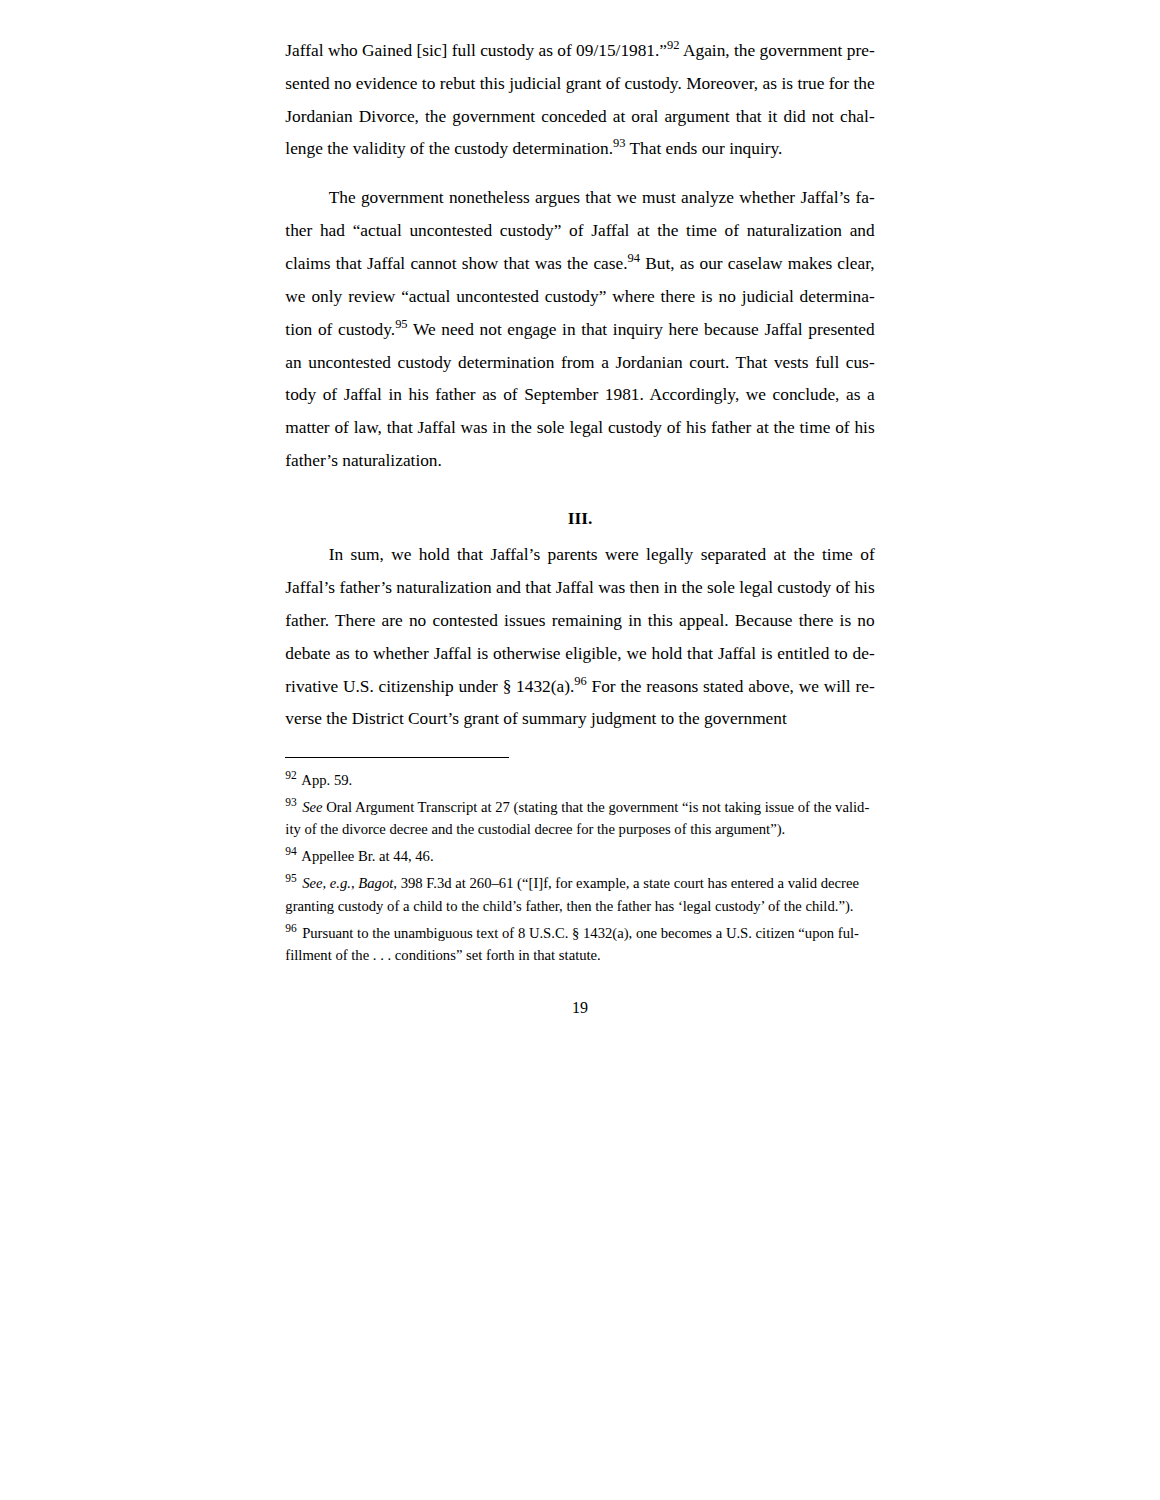Jaffal who Gained [sic] full custody as of 09/15/1981.”92 Again, the government presented no evidence to rebut this judicial grant of custody. Moreover, as is true for the Jordanian Divorce, the government conceded at oral argument that it did not challenge the validity of the custody determination.93 That ends our inquiry.
The government nonetheless argues that we must analyze whether Jaffal’s father had “actual uncontested custody” of Jaffal at the time of naturalization and claims that Jaffal cannot show that was the case.94 But, as our caselaw makes clear, we only review “actual uncontested custody” where there is no judicial determination of custody.95 We need not engage in that inquiry here because Jaffal presented an uncontested custody determination from a Jordanian court. That vests full custody of Jaffal in his father as of September 1981. Accordingly, we conclude, as a matter of law, that Jaffal was in the sole legal custody of his father at the time of his father’s naturalization.
III.
In sum, we hold that Jaffal’s parents were legally separated at the time of Jaffal’s father’s naturalization and that Jaffal was then in the sole legal custody of his father. There are no contested issues remaining in this appeal. Because there is no debate as to whether Jaffal is otherwise eligible, we hold that Jaffal is entitled to derivative U.S. citizenship under § 1432(a).96 For the reasons stated above, we will reverse the District Court’s grant of summary judgment to the government
92 App. 59.
93 See Oral Argument Transcript at 27 (stating that the government “is not taking issue of the validity of the divorce decree and the custodial decree for the purposes of this argument”).
94 Appellee Br. at 44, 46.
95 See, e.g., Bagot, 398 F.3d at 260–61 (“[I]f, for example, a state court has entered a valid decree granting custody of a child to the child’s father, then the father has ‘legal custody’ of the child.”).
96 Pursuant to the unambiguous text of 8 U.S.C. § 1432(a), one becomes a U.S. citizen “upon fulfillment of the . . . conditions” set forth in that statute.
19